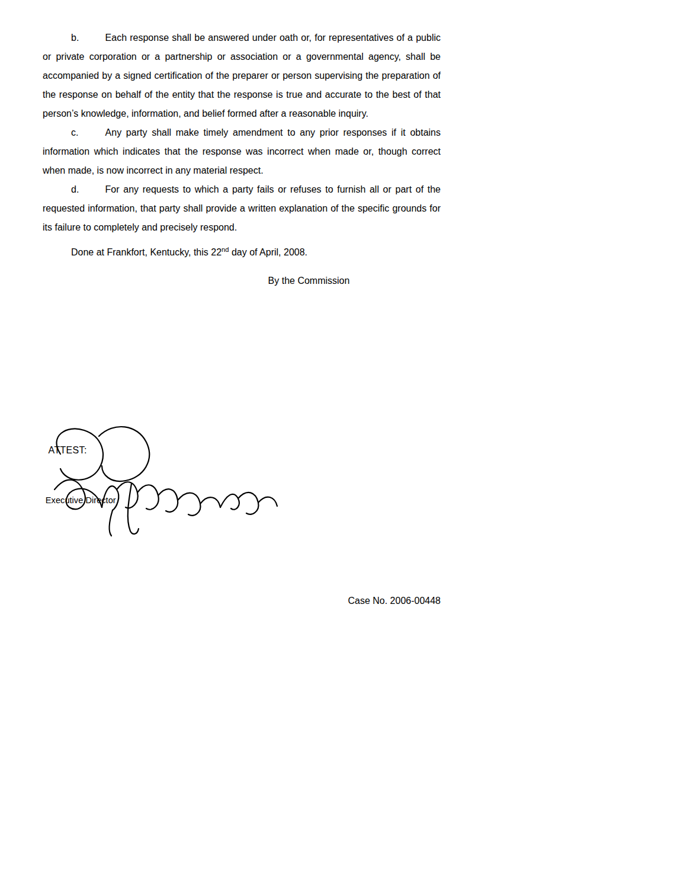b. Each response shall be answered under oath or, for representatives of a public or private corporation or a partnership or association or a governmental agency, shall be accompanied by a signed certification of the preparer or person supervising the preparation of the response on behalf of the entity that the response is true and accurate to the best of that person’s knowledge, information, and belief formed after a reasonable inquiry.
c. Any party shall make timely amendment to any prior responses if it obtains information which indicates that the response was incorrect when made or, though correct when made, is now incorrect in any material respect.
d. For any requests to which a party fails or refuses to furnish all or part of the requested information, that party shall provide a written explanation of the specific grounds for its failure to completely and precisely respond.
Done at Frankfort, Kentucky, this 22nd day of April, 2008.
By the Commission
ATTEST:
Executive Director
Case No. 2006-00448